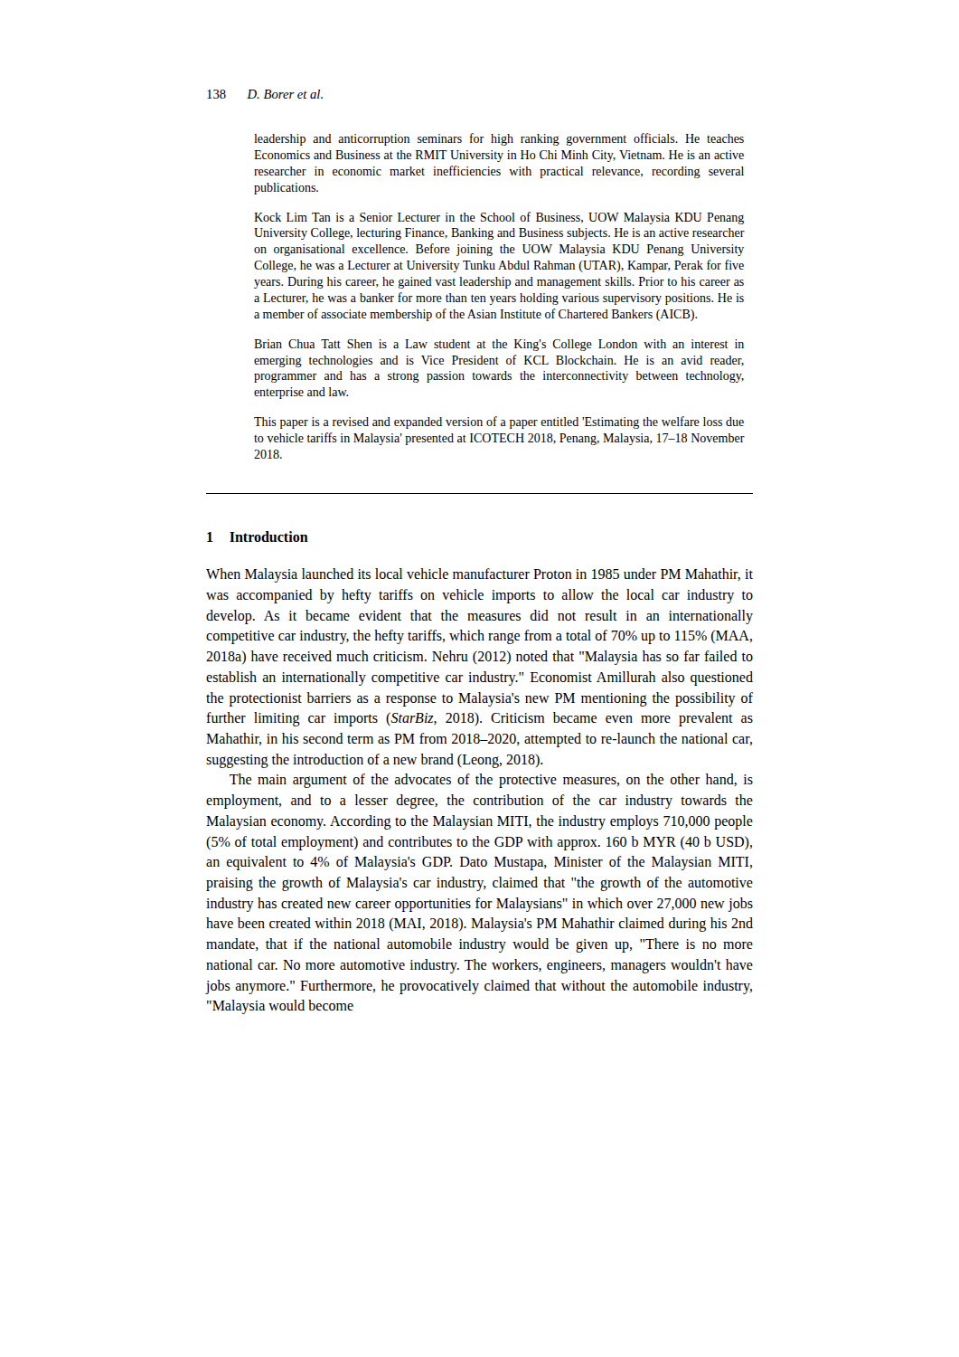138 D. Borer et al.
leadership and anticorruption seminars for high ranking government officials. He teaches Economics and Business at the RMIT University in Ho Chi Minh City, Vietnam. He is an active researcher in economic market inefficiencies with practical relevance, recording several publications.
Kock Lim Tan is a Senior Lecturer in the School of Business, UOW Malaysia KDU Penang University College, lecturing Finance, Banking and Business subjects. He is an active researcher on organisational excellence. Before joining the UOW Malaysia KDU Penang University College, he was a Lecturer at University Tunku Abdul Rahman (UTAR), Kampar, Perak for five years. During his career, he gained vast leadership and management skills. Prior to his career as a Lecturer, he was a banker for more than ten years holding various supervisory positions. He is a member of associate membership of the Asian Institute of Chartered Bankers (AICB).
Brian Chua Tatt Shen is a Law student at the King's College London with an interest in emerging technologies and is Vice President of KCL Blockchain. He is an avid reader, programmer and has a strong passion towards the interconnectivity between technology, enterprise and law.
This paper is a revised and expanded version of a paper entitled 'Estimating the welfare loss due to vehicle tariffs in Malaysia' presented at ICOTECH 2018, Penang, Malaysia, 17–18 November 2018.
1 Introduction
When Malaysia launched its local vehicle manufacturer Proton in 1985 under PM Mahathir, it was accompanied by hefty tariffs on vehicle imports to allow the local car industry to develop. As it became evident that the measures did not result in an internationally competitive car industry, the hefty tariffs, which range from a total of 70% up to 115% (MAA, 2018a) have received much criticism. Nehru (2012) noted that "Malaysia has so far failed to establish an internationally competitive car industry." Economist Amillurah also questioned the protectionist barriers as a response to Malaysia's new PM mentioning the possibility of further limiting car imports (StarBiz, 2018). Criticism became even more prevalent as Mahathir, in his second term as PM from 2018–2020, attempted to re-launch the national car, suggesting the introduction of a new brand (Leong, 2018).
The main argument of the advocates of the protective measures, on the other hand, is employment, and to a lesser degree, the contribution of the car industry towards the Malaysian economy. According to the Malaysian MITI, the industry employs 710,000 people (5% of total employment) and contributes to the GDP with approx. 160 b MYR (40 b USD), an equivalent to 4% of Malaysia's GDP. Dato Mustapa, Minister of the Malaysian MITI, praising the growth of Malaysia's car industry, claimed that "the growth of the automotive industry has created new career opportunities for Malaysians" in which over 27,000 new jobs have been created within 2018 (MAI, 2018). Malaysia's PM Mahathir claimed during his 2nd mandate, that if the national automobile industry would be given up, "There is no more national car. No more automotive industry. The workers, engineers, managers wouldn't have jobs anymore." Furthermore, he provocatively claimed that without the automobile industry, "Malaysia would become